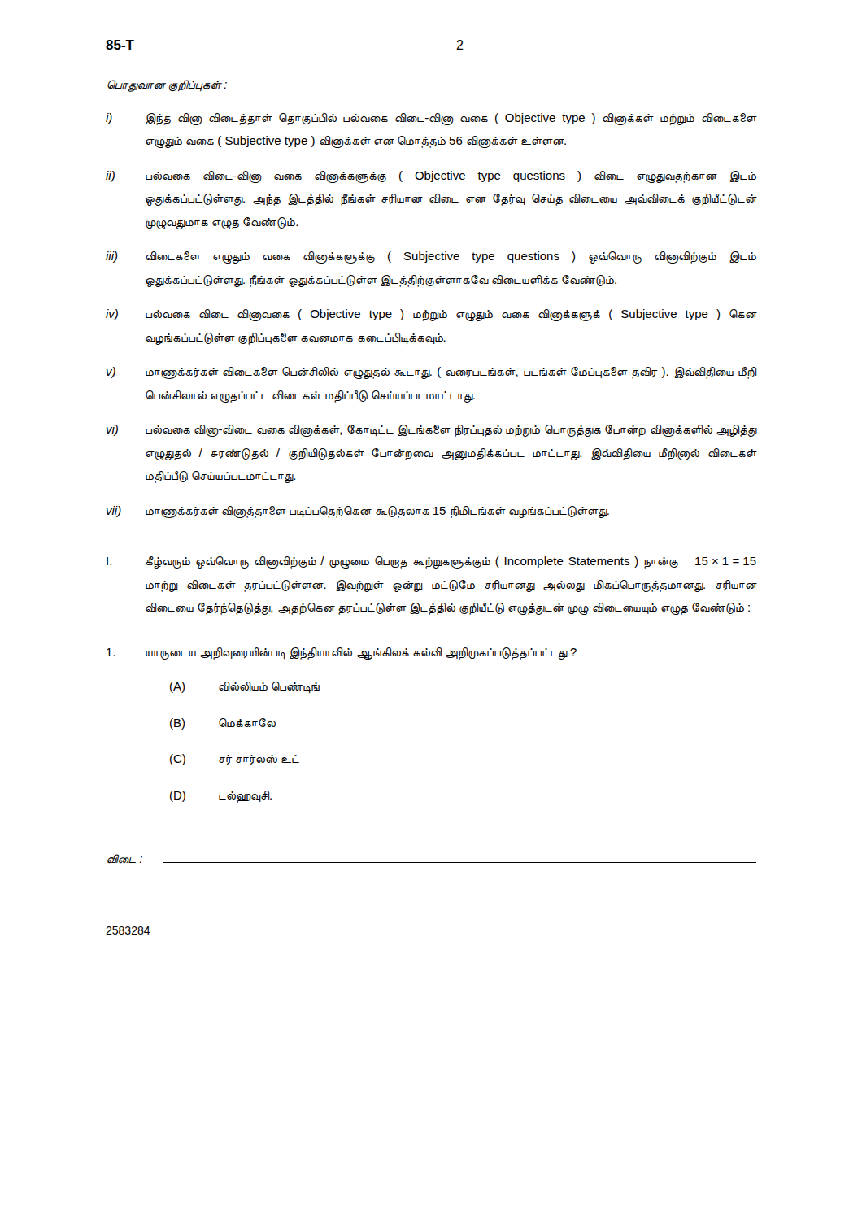85-T 2
பொதுவான குறிப்புகள் :
i) இந்த வினா விடைத்தாள் தொகுப்பில் பல்வகை விடை-வினா வகை ( Objective type ) வினாக்கள் மற்றும் விடைகளை எழுதும் வகை ( Subjective type ) வினாக்கள் என மொத்தம் 56 வினாக்கள் உள்ளன.
ii) பல்வகை விடை-வினா வகை வினாக்களுக்கு ( Objective type questions ) விடை எழுதுவதற்கான இடம் ஒதுக்கப்பட்டுள்ளது. அந்த இடத்தில் நீங்கள் சரியான விடை என தேர்வு செய்த விடையை அவ்விடைக் குறியீட்டுடன் முழுவதுமாக எழுத வேண்டும்.
iii) விடைகளை எழுதும் வகை வினாக்களுக்கு ( Subjective type questions ) ஒவ்வொரு வினாவிற்கும் இடம் ஒதுக்கப்பட்டுள்ளது. நீங்கள் ஒதுக்கப்பட்டுள்ள இடத்திற்குள்ளாகவே விடையளிக்க வேண்டும்.
iv) பல்வகை விடை வினாவகை ( Objective type ) மற்றும் எழுதும் வகை வினாக்களுக் ( Subjective type ) கென வழங்கப்பட்டுள்ள குறிப்புகளை கவனமாக கடைப்பிடிக்கவும்.
v) மாணாக்கர்கள் விடைகளை பென்சிலில் எழுதுதல் கூடாது. ( வரைபடங்கள், படங்கள் மேப்புகளை தவிர ). இவ்விதியை மீறி பென்சிலால் எழுதப்பட்ட விடைகள் மதிப்பீடு செய்யப்படமாட்டாது.
vi) பல்வகை வினா-விடை வகை வினாக்கள், கோடிட்ட இடங்களை நிரப்புதல் மற்றும் பொருத்துக போன்ற வினாக்களில் அழித்து எழுதுதல் / சுரண்டுதல் / குறியிடுதல்கள் போன்றவை அனுமதிக்கப்பட மாட்டாது. இவ்விதியை மீறினால் விடைகள் மதிப்பீடு செய்யப்படமாட்டாது.
vii) மாணாக்கர்கள் வினாத்தாளை படிப்பதெற்கென கூடுதலாக 15 நிமிடங்கள் வழங்கப்பட்டுள்ளது.
I. 15 × 1 = 15 கீழ்வரும் ஒவ்வொரு வினாவிற்கும் / முழுமை பெறாத கூற்றுகளுக்கும் ( Incomplete Statements ) நான்கு மாற்று விடைகள் தரப்பட்டுள்ளன. இவற்றுள் ஒன்று மட்டுமே சரியானது அல்லது மிகப்பொருத்தமானது. சரியான விடையை தேர்ந்தெடுத்து, அதற்கென தரப்பட்டுள்ள இடத்தில் குறியீட்டு எழுத்துடன் முழு விடையையும் எழுத வேண்டும் :
1. யாருடைய அறிவுரையின்படி இந்தியாவில் ஆங்கிலக் கல்வி அறிமுகப்படுத்தப்பட்டது ?
(A) வில்லியம் பெண்டிங்
(B) மெக்காலே
(C) சர் சார்லஸ் உட்
(D) டல்ஹவுசி.
விடை :
2583284